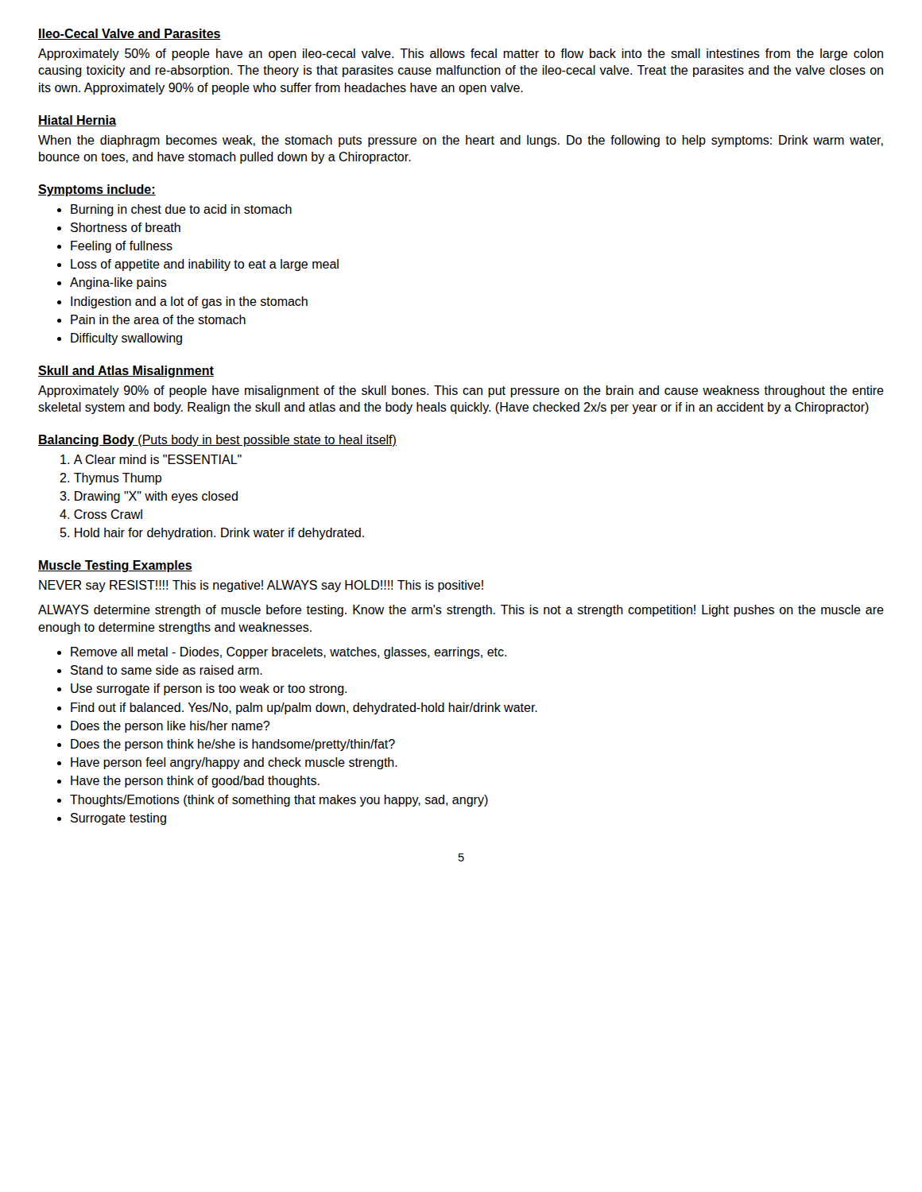Ileo-Cecal Valve and Parasites
Approximately 50% of people have an open ileo-cecal valve. This allows fecal matter to flow back into the small intestines from the large colon causing toxicity and re-absorption. The theory is that parasites cause malfunction of the ileo-cecal valve. Treat the parasites and the valve closes on its own. Approximately 90% of people who suffer from headaches have an open valve.
Hiatal Hernia
When the diaphragm becomes weak, the stomach puts pressure on the heart and lungs. Do the following to help symptoms: Drink warm water, bounce on toes, and have stomach pulled down by a Chiropractor.
Symptoms include:
Burning in chest due to acid in stomach
Shortness of breath
Feeling of fullness
Loss of appetite and inability to eat a large meal
Angina-like pains
Indigestion and a lot of gas in the stomach
Pain in the area of the stomach
Difficulty swallowing
Skull and Atlas Misalignment
Approximately 90% of people have misalignment of the skull bones. This can put pressure on the brain and cause weakness throughout the entire skeletal system and body. Realign the skull and atlas and the body heals quickly. (Have checked 2x/s per year or if in an accident by a Chiropractor)
Balancing Body (Puts body in best possible state to heal itself)
A Clear mind is "ESSENTIAL"
Thymus Thump
Drawing "X" with eyes closed
Cross Crawl
Hold hair for dehydration. Drink water if dehydrated.
Muscle Testing Examples
NEVER say RESIST!!!! This is negative! ALWAYS say HOLD!!!! This is positive!
ALWAYS determine strength of muscle before testing. Know the arm's strength. This is not a strength competition! Light pushes on the muscle are enough to determine strengths and weaknesses.
Remove all metal - Diodes, Copper bracelets, watches, glasses, earrings, etc.
Stand to same side as raised arm.
Use surrogate if person is too weak or too strong.
Find out if balanced. Yes/No, palm up/palm down, dehydrated-hold hair/drink water.
Does the person like his/her name?
Does the person think he/she is handsome/pretty/thin/fat?
Have person feel angry/happy and check muscle strength.
Have the person think of good/bad thoughts.
Thoughts/Emotions (think of something that makes you happy, sad, angry)
Surrogate testing
5